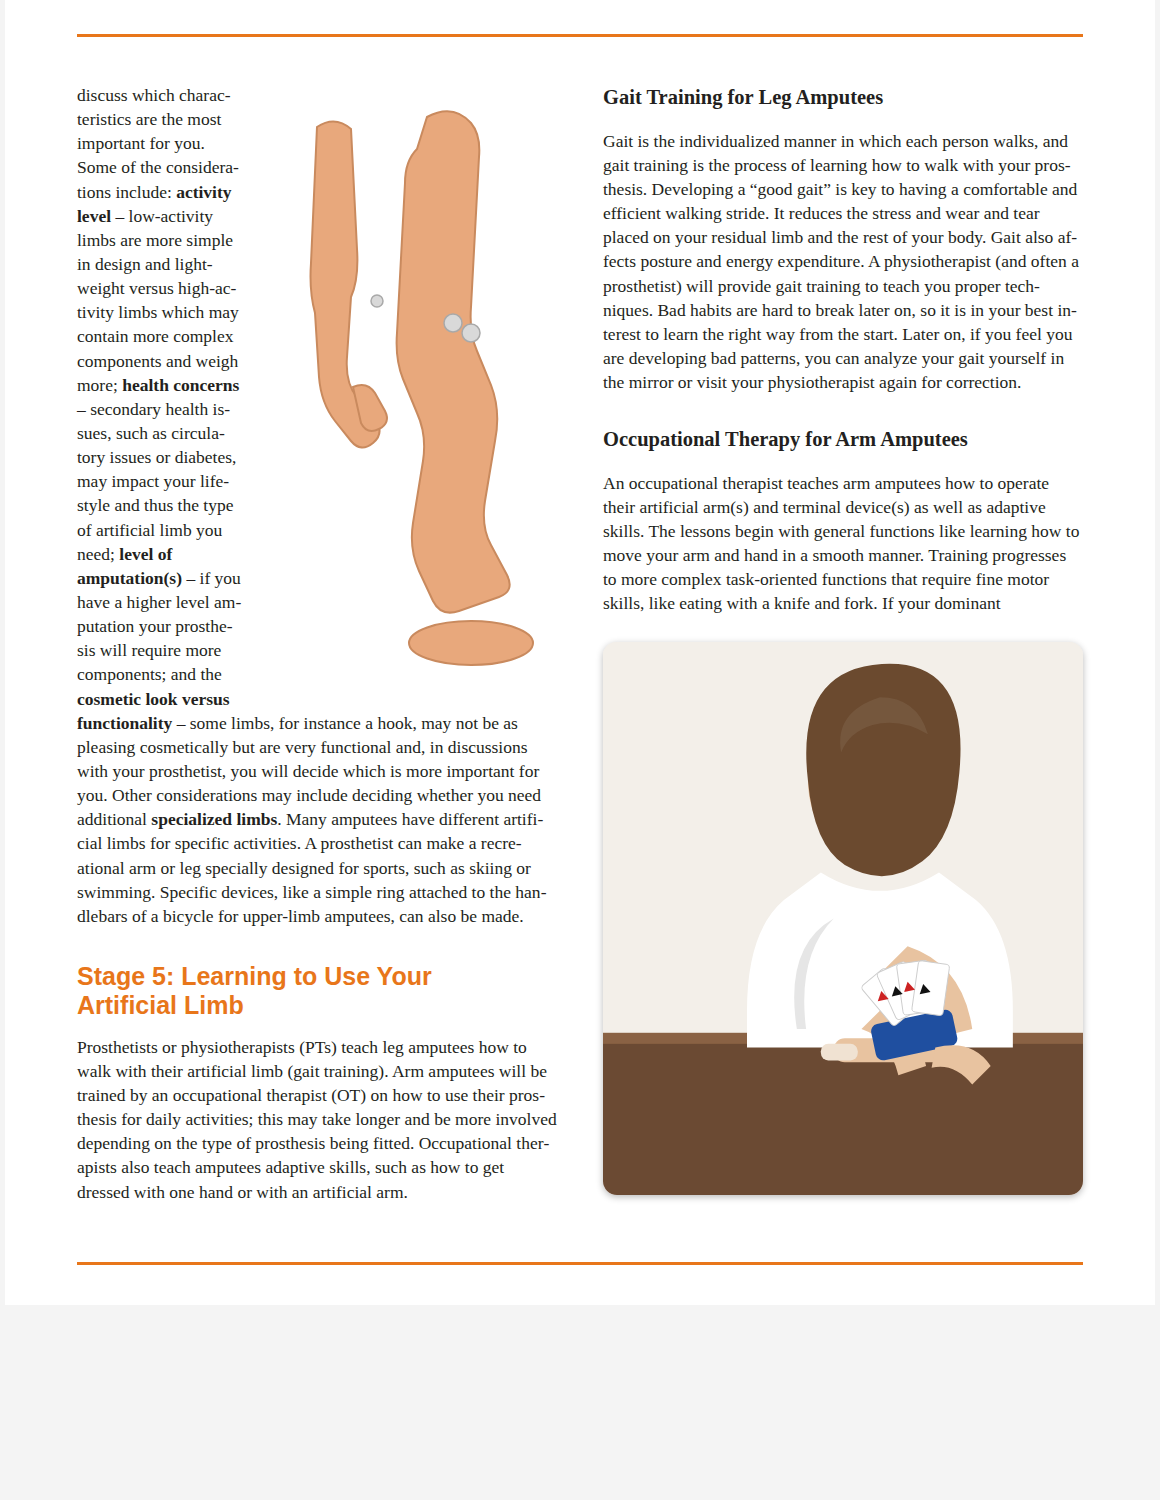discuss which characteristics are the most important for you. Some of the considerations include: activity level – low-activity limbs are more simple in design and lightweight versus high-activity limbs which may contain more complex components and weigh more; health concerns – secondary health issues, such as circulatory issues or diabetes, may impact your lifestyle and thus the type of artificial limb you need; level of amputation(s) – if you have a higher level amputation your prosthesis will require more components; and the cosmetic look versus functionality – some limbs, for instance a hook, may not be as pleasing cosmetically but are very functional and, in discussions with your prosthetist, you will decide which is more important for you. Other considerations may include deciding whether you need additional specialized limbs. Many amputees have different artificial limbs for specific activities. A prosthetist can make a recreational arm or leg specially designed for sports, such as skiing or swimming. Specific devices, like a simple ring attached to the handlebars of a bicycle for upper-limb amputees, can also be made.
Stage 5: Learning to Use Your
Artificial Limb
Prosthetists or physiotherapists (PTs) teach leg amputees how to walk with their artificial limb (gait training). Arm amputees will be trained by an occupational therapist (OT) on how to use their prosthesis for daily activities; this may take longer and be more involved depending on the type of prosthesis being fitted. Occupational therapists also teach amputees adaptive skills, such as how to get dressed with one hand or with an artificial arm.
Gait Training for Leg Amputees
Gait is the individualized manner in which each person walks, and gait training is the process of learning how to walk with your prosthesis. Developing a “good gait” is key to having a comfortable and efficient walking stride. It reduces the stress and wear and tear placed on your residual limb and the rest of your body. Gait also affects posture and energy expenditure. A physiotherapist (and often a prosthetist) will provide gait training to teach you proper techniques. Bad habits are hard to break later on, so it is in your best interest to learn the right way from the start. Later on, if you feel you are developing bad patterns, you can analyze your gait yourself in the mirror or visit your physiotherapist again for correction.
Occupational Therapy for Arm Amputees
An occupational therapist teaches arm amputees how to operate their artificial arm(s) and terminal device(s) as well as adaptive skills. The lessons begin with general functions like learning how to move your arm and hand in a smooth manner. Training progresses to more complex task-oriented functions that require fine motor skills, like eating with a knife and fork. If your dominant